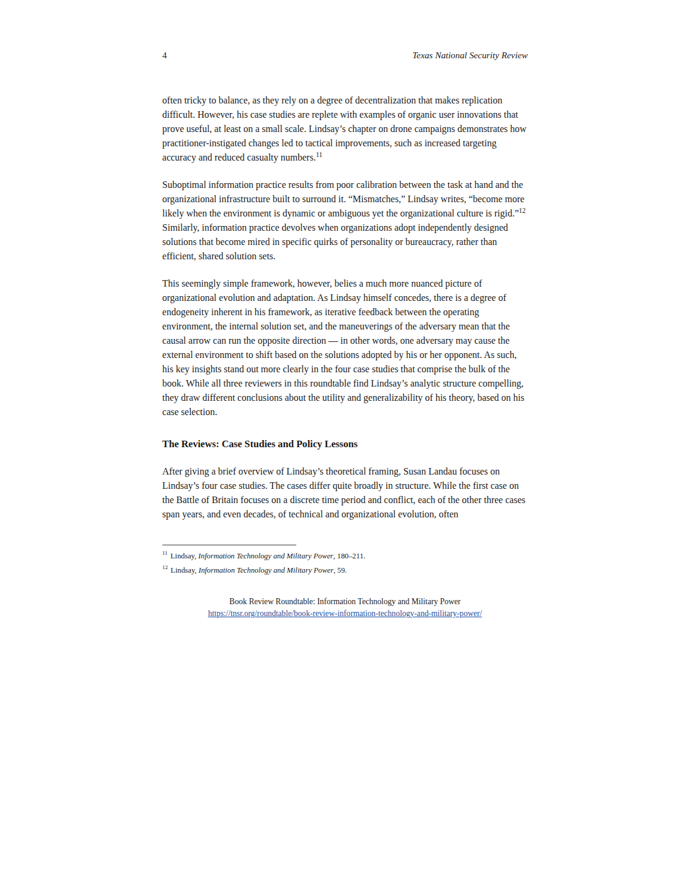4 Texas National Security Review
often tricky to balance, as they rely on a degree of decentralization that makes replication difficult. However, his case studies are replete with examples of organic user innovations that prove useful, at least on a small scale. Lindsay’s chapter on drone campaigns demonstrates how practitioner-instigated changes led to tactical improvements, such as increased targeting accuracy and reduced casualty numbers.11
Suboptimal information practice results from poor calibration between the task at hand and the organizational infrastructure built to surround it. “Mismatches,” Lindsay writes, “become more likely when the environment is dynamic or ambiguous yet the organizational culture is rigid.”12 Similarly, information practice devolves when organizations adopt independently designed solutions that become mired in specific quirks of personality or bureaucracy, rather than efficient, shared solution sets.
This seemingly simple framework, however, belies a much more nuanced picture of organizational evolution and adaptation. As Lindsay himself concedes, there is a degree of endogeneity inherent in his framework, as iterative feedback between the operating environment, the internal solution set, and the maneuverings of the adversary mean that the causal arrow can run the opposite direction — in other words, one adversary may cause the external environment to shift based on the solutions adopted by his or her opponent. As such, his key insights stand out more clearly in the four case studies that comprise the bulk of the book. While all three reviewers in this roundtable find Lindsay’s analytic structure compelling, they draw different conclusions about the utility and generalizability of his theory, based on his case selection.
The Reviews: Case Studies and Policy Lessons
After giving a brief overview of Lindsay’s theoretical framing, Susan Landau focuses on Lindsay’s four case studies. The cases differ quite broadly in structure. While the first case on the Battle of Britain focuses on a discrete time period and conflict, each of the other three cases span years, and even decades, of technical and organizational evolution, often
11 Lindsay, Information Technology and Military Power, 180–211.
12 Lindsay, Information Technology and Military Power, 59.
Book Review Roundtable: Information Technology and Military Power
https://tnsr.org/roundtable/book-review-information-technology-and-military-power/